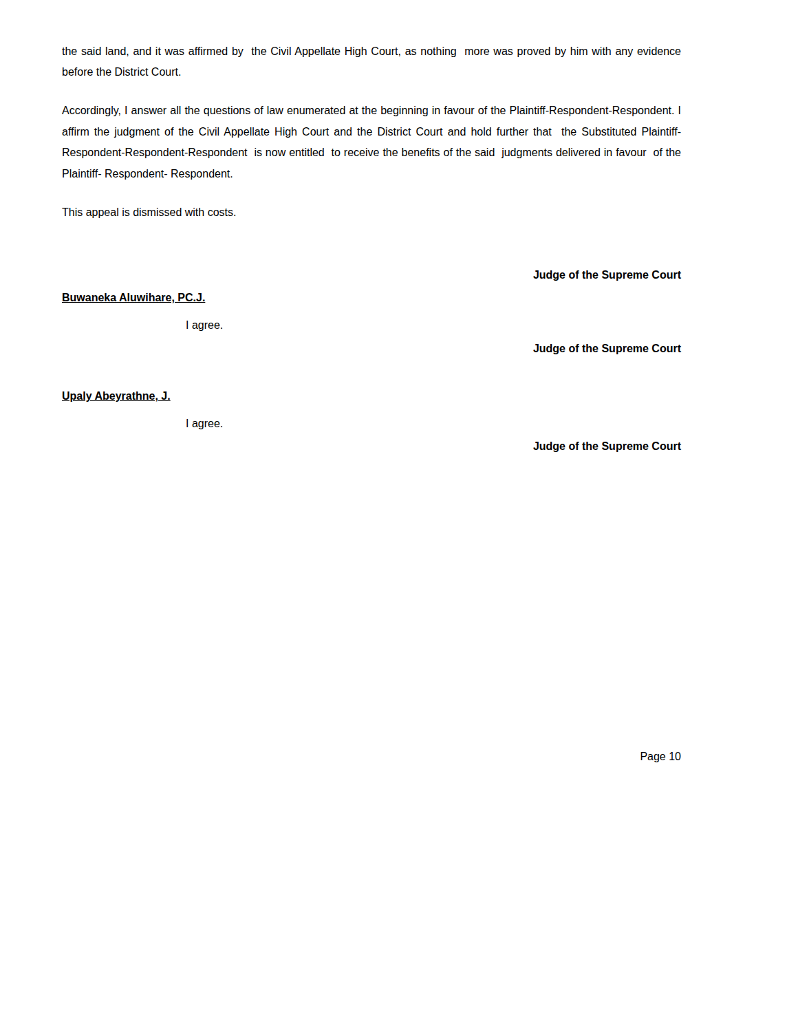the said land, and it was affirmed by the Civil Appellate High Court, as nothing more was proved by him with any evidence before the District Court.
Accordingly, I answer all the questions of law enumerated at the beginning in favour of the Plaintiff-Respondent-Respondent. I affirm the judgment of the Civil Appellate High Court and the District Court and hold further that the Substituted Plaintiff-Respondent-Respondent-Respondent is now entitled to receive the benefits of the said judgments delivered in favour of the Plaintiff- Respondent- Respondent.
This appeal is dismissed with costs.
Judge of the Supreme Court
Buwaneka Aluwihare, PC.J.
I agree.
Judge of the Supreme Court
Upaly Abeyrathne, J.
I agree.
Judge of the Supreme Court
Page 10